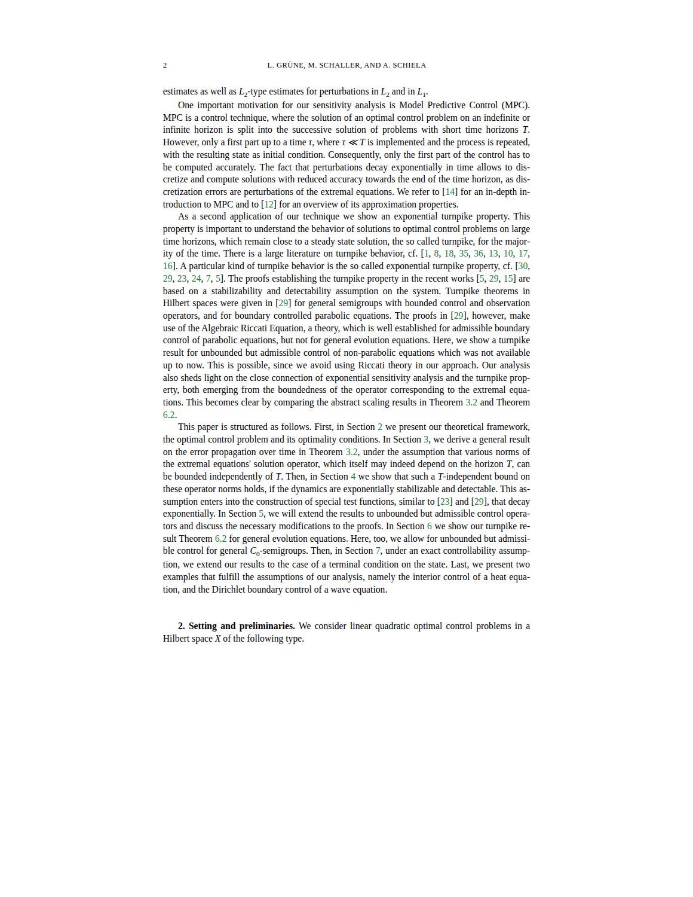2 L. Grüne, M. Schaller, and A. Schiela
estimates as well as L2-type estimates for perturbations in L2 and in L1.
One important motivation for our sensitivity analysis is Model Predictive Control (MPC). MPC is a control technique, where the solution of an optimal control problem on an indefinite or infinite horizon is split into the successive solution of problems with short time horizons T. However, only a first part up to a time τ, where τ ≪ T is implemented and the process is repeated, with the resulting state as initial condition. Consequently, only the first part of the control has to be computed accurately. The fact that perturbations decay exponentially in time allows to discretize and compute solutions with reduced accuracy towards the end of the time horizon, as discretization errors are perturbations of the extremal equations. We refer to [14] for an in-depth introduction to MPC and to [12] for an overview of its approximation properties.
As a second application of our technique we show an exponential turnpike property. This property is important to understand the behavior of solutions to optimal control problems on large time horizons, which remain close to a steady state solution, the so called turnpike, for the majority of the time. There is a large literature on turnpike behavior, cf. [1, 8, 18, 35, 36, 13, 10, 17, 16]. A particular kind of turnpike behavior is the so called exponential turnpike property, cf. [30, 29, 23, 24, 7, 5]. The proofs establishing the turnpike property in the recent works [5, 29, 15] are based on a stabilizability and detectability assumption on the system. Turnpike theorems in Hilbert spaces were given in [29] for general semigroups with bounded control and observation operators, and for boundary controlled parabolic equations. The proofs in [29], however, make use of the Algebraic Riccati Equation, a theory, which is well established for admissible boundary control of parabolic equations, but not for general evolution equations. Here, we show a turnpike result for unbounded but admissible control of non-parabolic equations which was not available up to now. This is possible, since we avoid using Riccati theory in our approach. Our analysis also sheds light on the close connection of exponential sensitivity analysis and the turnpike property, both emerging from the boundedness of the operator corresponding to the extremal equations. This becomes clear by comparing the abstract scaling results in Theorem 3.2 and Theorem 6.2.
This paper is structured as follows. First, in Section 2 we present our theoretical framework, the optimal control problem and its optimality conditions. In Section 3, we derive a general result on the error propagation over time in Theorem 3.2, under the assumption that various norms of the extremal equations' solution operator, which itself may indeed depend on the horizon T, can be bounded independently of T. Then, in Section 4 we show that such a T-independent bound on these operator norms holds, if the dynamics are exponentially stabilizable and detectable. This assumption enters into the construction of special test functions, similar to [23] and [29], that decay exponentially. In Section 5, we will extend the results to unbounded but admissible control operators and discuss the necessary modifications to the proofs. In Section 6 we show our turnpike result Theorem 6.2 for general evolution equations. Here, too, we allow for unbounded but admissible control for general C0-semigroups. Then, in Section 7, under an exact controllability assumption, we extend our results to the case of a terminal condition on the state. Last, we present two examples that fulfill the assumptions of our analysis, namely the interior control of a heat equation, and the Dirichlet boundary control of a wave equation.
2. Setting and preliminaries. We consider linear quadratic optimal control problems in a Hilbert space X of the following type.